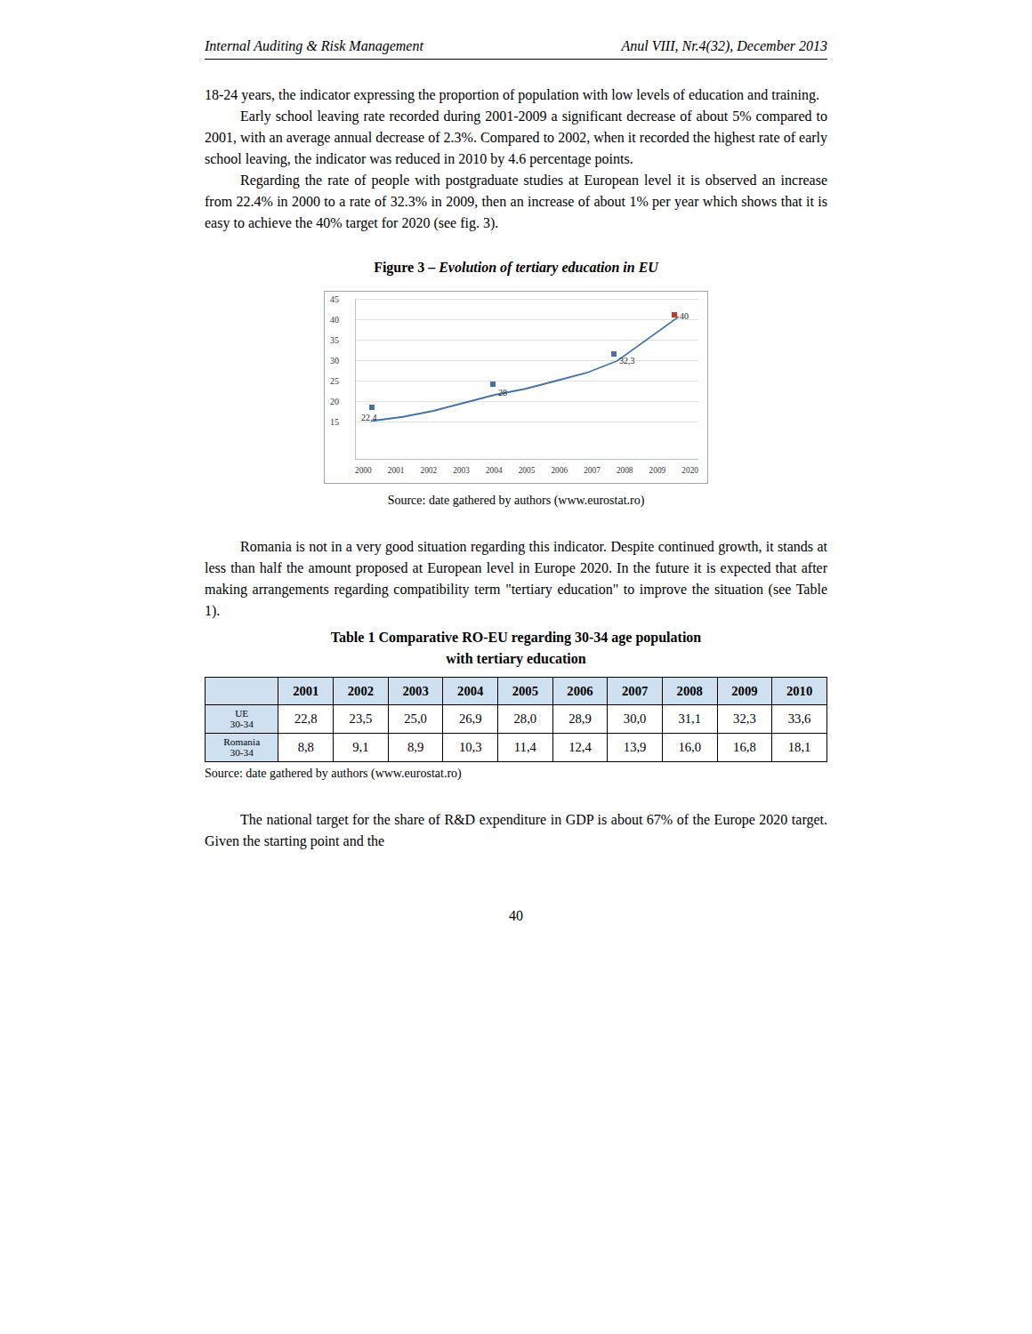Internal Auditing & Risk Management Anul VIII, Nr.4(32), December 2013
18-24 years, the indicator expressing the proportion of population with low levels of education and training.
Early school leaving rate recorded during 2001-2009 a significant decrease of about 5% compared to 2001, with an average annual decrease of 2.3%. Compared to 2002, when it recorded the highest rate of early school leaving, the indicator was reduced in 2010 by 4.6 percentage points.
Regarding the rate of people with postgraduate studies at European level it is observed an increase from 22.4% in 2000 to a rate of 32.3% in 2009, then an increase of about 1% per year which shows that it is easy to achieve the 40% target for 2020 (see fig. 3).
Figure 3 – Evolution of tertiary education in EU
45
40
35
30
25
20
15
22,4
28
32,3
40
2000 2001 2002 2003 2004 2005 2006 2007 2008 2009 2020
Source: date gathered by authors (www.eurostat.ro)
Romania is not in a very good situation regarding this indicator. Despite continued growth, it stands at less than half the amount proposed at European level in Europe 2020. In the future it is expected that after making arrangements regarding compatibility term "tertiary education" to improve the situation (see Table 1).
Table 1 Comparative RO-EU regarding 30-34 age population with tertiary education
| | 2001 | 2002 | 2003 | 2004 | 2005 | 2006 | 2007 | 2008 | 2009 | 2010 |
| --- | --- | --- | --- | --- | --- | --- | --- | --- | --- | --- |
| UE 30-34 | 22,8 | 23,5 | 25,0 | 26,9 | 28,0 | 28,9 | 30,0 | 31,1 | 32,3 | 33,6 |
| Romania 30-34 | 8,8 | 9,1 | 8,9 | 10,3 | 11,4 | 12,4 | 13,9 | 16,0 | 16,8 | 18,1 |
Source: date gathered by authors (www.eurostat.ro)
The national target for the share of R&D expenditure in GDP is about 67% of the Europe 2020 target. Given the starting point and the
40